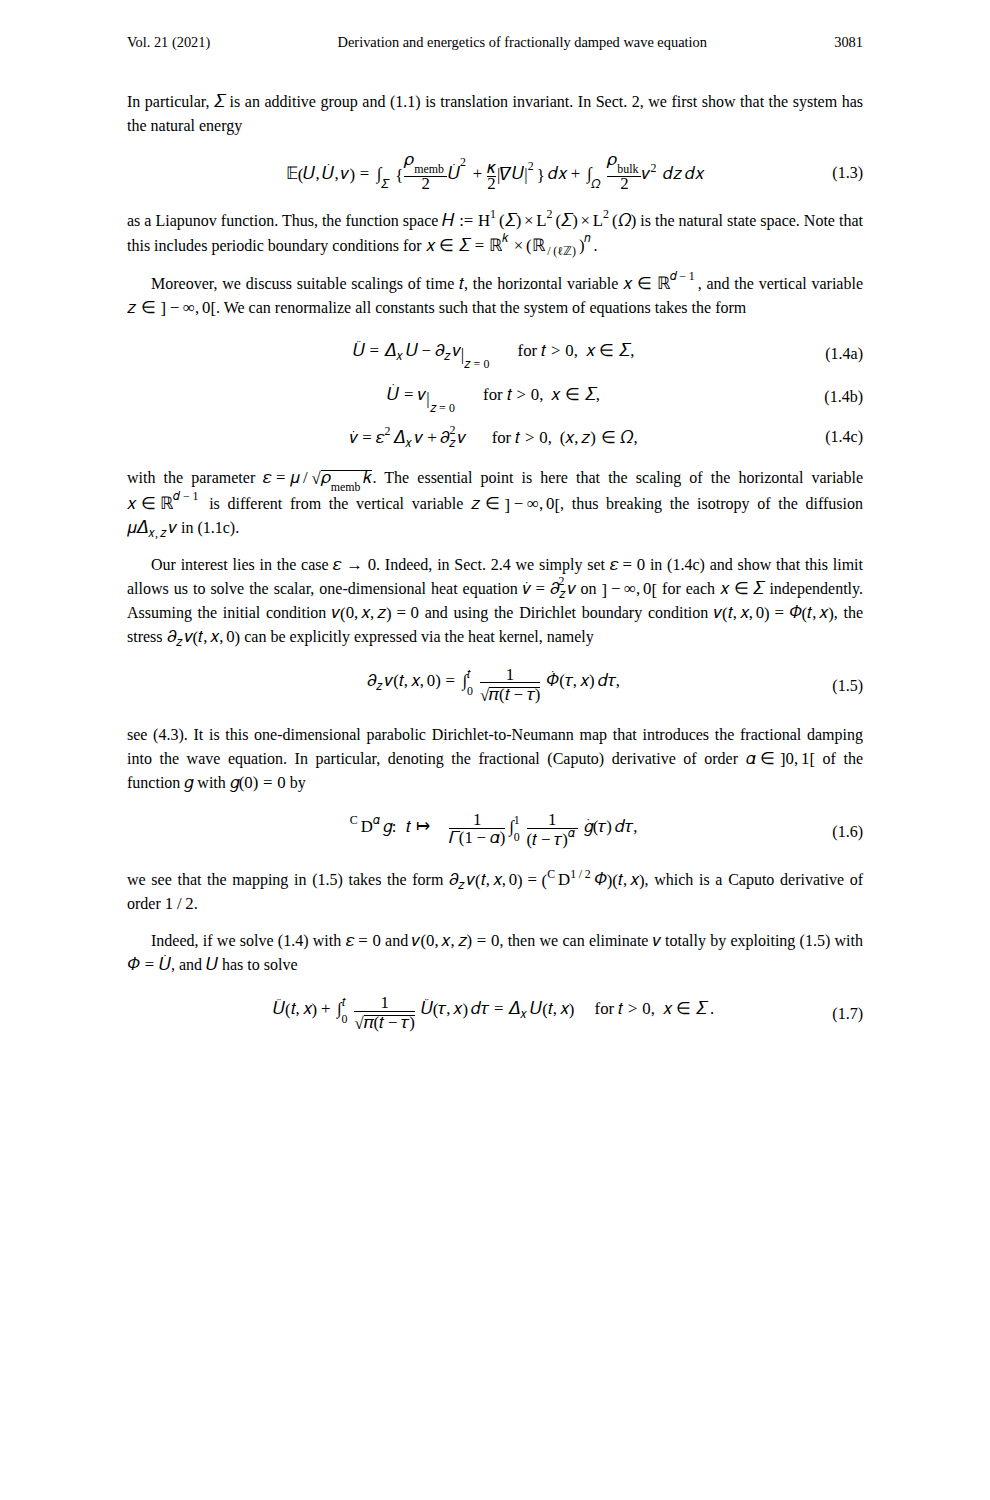Vol. 21 (2021) Derivation and energetics of fractionally damped wave equation 3081
In particular, Σ is an additive group and (1.1) is translation invariant. In Sect. 2, we first show that the system has the natural energy
𝔼(U,U˙,v) = ∫Σ { ρmemb2 U˙2 + κ2 |∇U|2 } dx + ∫Ω ρbulk2 v2 dzdx
(1.3)
as a Liapunov function. Thus, the function space H:=H1(Σ)×L2(Σ)×L2(Ω) is the natural state space. Note that this includes periodic boundary conditions for x∈Σ=ℝk×(ℝ/(ℓℤ))n.
Moreover, we discuss suitable scalings of time t, the horizontal variable x∈ℝd−1, and the vertical variable z∈]−∞,0[. We can renormalize all constants such that the system of equations takes the form
U¨ = ΔxU − ∂zv |z=0 for t>0, x∈Σ,
(1.4a)
U˙ = v|z=0 for t>0, x∈Σ,
(1.4b)
v˙ = ε2 Δxv + ∂z2v for t>0, (x,z)∈Ω,
(1.4c)
with the parameter ε=μ/ρmembk. The essential point is here that the scaling of the horizontal variable x∈ℝd−1 is different from the vertical variable z∈]−∞,0[, thus breaking the isotropy of the diffusion μΔx,zv in (1.1c).
Our interest lies in the case ε→0. Indeed, in Sect. 2.4 we simply set ε=0 in (1.4c) and show that this limit allows us to solve the scalar, one-dimensional heat equation v˙=∂z2v on ]−∞,0[ for each x∈Σ independently. Assuming the initial condition v(0,x,z)=0 and using the Dirichlet boundary condition v(t,x,0)=Φ(t,x), the stress ∂zv(t,x,0) can be explicitly expressed via the heat kernel, namely
∂zv(t,x,0) = ∫0t 1 π(t−τ) Φ˙(τ,x) dτ,
(1.5)
see (4.3). It is this one-dimensional parabolic Dirichlet-to-Neumann map that introduces the fractional damping into the wave equation. In particular, denoting the fractional (Caputo) derivative of order α∈]0,1[ of the function g with g(0)=0 by
C Dα g : t ↦ 1 Γ(1−α) ∫01 1 (t−τ)α g˙(τ) dτ,
(1.6)
we see that the mapping in (1.5) takes the form ∂zv(t,x,0)=(CD1/2Φ)(t,x), which is a Caputo derivative of order 1/2.
Indeed, if we solve (1.4) with ε=0 and v(0,x,z)=0, then we can eliminate v totally by exploiting (1.5) with Φ=U˙, and U has to solve
U¨(t,x) + ∫0t 1 π(t−τ) U¨(τ,x) dτ = ΔxU(t,x) for t>0, x∈Σ.
(1.7)